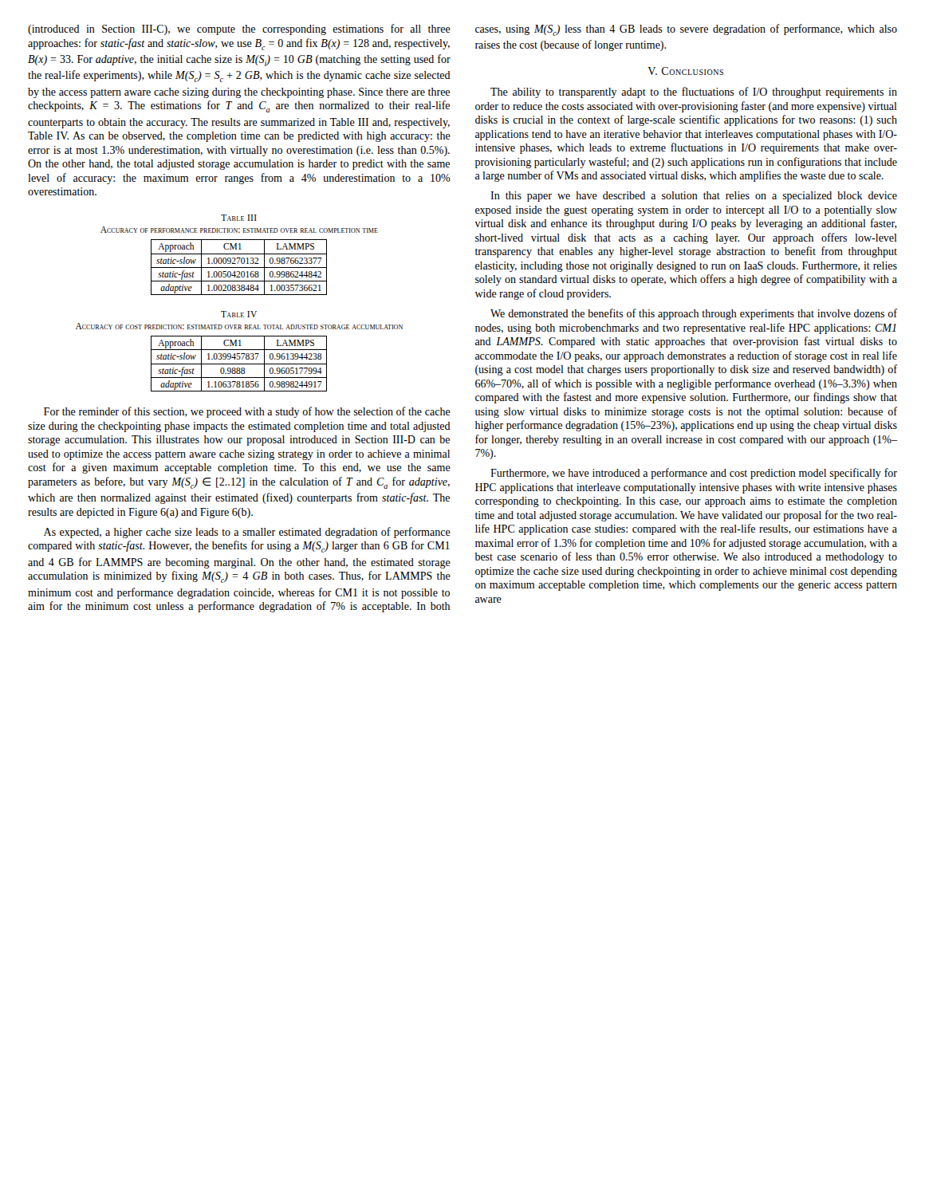(introduced in Section III-C), we compute the corresponding estimations for all three approaches: for static-fast and static-slow, we use Bc = 0 and fix B(x) = 128 and, respectively, B(x) = 33. For adaptive, the initial cache size is M(Si) = 10 GB (matching the setting used for the real-life experiments), while M(Sc) = Sc + 2 GB, which is the dynamic cache size selected by the access pattern aware cache sizing during the checkpointing phase. Since there are three checkpoints, K = 3. The estimations for T and Ca are then normalized to their real-life counterparts to obtain the accuracy. The results are summarized in Table III and, respectively, Table IV. As can be observed, the completion time can be predicted with high accuracy: the error is at most 1.3% underestimation, with virtually no overestimation (i.e. less than 0.5%). On the other hand, the total adjusted storage accumulation is harder to predict with the same level of accuracy: the maximum error ranges from a 4% underestimation to a 10% overestimation.
Table III Accuracy of performance prediction: estimated over real completion time
| Approach | CM1 | LAMMPS |
| --- | --- | --- |
| static-slow | 1.0009270132 | 0.9876623377 |
| static-fast | 1.0050420168 | 0.9986244842 |
| adaptive | 1.0020838484 | 1.0035736621 |
Table IV Accuracy of cost prediction: estimated over real total adjusted storage accumulation
| Approach | CM1 | LAMMPS |
| --- | --- | --- |
| static-slow | 1.0399457837 | 0.9613944238 |
| static-fast | 0.9888 | 0.9605177994 |
| adaptive | 1.1063781856 | 0.9898244917 |
For the reminder of this section, we proceed with a study of how the selection of the cache size during the checkpointing phase impacts the estimated completion time and total adjusted storage accumulation. This illustrates how our proposal introduced in Section III-D can be used to optimize the access pattern aware cache sizing strategy in order to achieve a minimal cost for a given maximum acceptable completion time. To this end, we use the same parameters as before, but vary M(Sc) ∈ [2..12] in the calculation of T and Ca for adaptive, which are then normalized against their estimated (fixed) counterparts from static-fast. The results are depicted in Figure 6(a) and Figure 6(b).
As expected, a higher cache size leads to a smaller estimated degradation of performance compared with static-fast. However, the benefits for using a M(Sc) larger than 6 GB for CM1 and 4 GB for LAMMPS are becoming marginal. On the other hand, the estimated storage accumulation is minimized by fixing M(Sc) = 4 GB in both cases. Thus, for LAMMPS the minimum cost and performance degradation coincide, whereas for CM1 it is not possible to aim for the minimum cost unless a performance degradation of 7% is acceptable. In both cases, using M(Sc) less than 4 GB leads to severe degradation of performance, which also raises the cost (because of longer runtime).
V. Conclusions
The ability to transparently adapt to the fluctuations of I/O throughput requirements in order to reduce the costs associated with over-provisioning faster (and more expensive) virtual disks is crucial in the context of large-scale scientific applications for two reasons: (1) such applications tend to have an iterative behavior that interleaves computational phases with I/O-intensive phases, which leads to extreme fluctuations in I/O requirements that make over-provisioning particularly wasteful; and (2) such applications run in configurations that include a large number of VMs and associated virtual disks, which amplifies the waste due to scale.
In this paper we have described a solution that relies on a specialized block device exposed inside the guest operating system in order to intercept all I/O to a potentially slow virtual disk and enhance its throughput during I/O peaks by leveraging an additional faster, short-lived virtual disk that acts as a caching layer. Our approach offers low-level transparency that enables any higher-level storage abstraction to benefit from throughput elasticity, including those not originally designed to run on IaaS clouds. Furthermore, it relies solely on standard virtual disks to operate, which offers a high degree of compatibility with a wide range of cloud providers.
We demonstrated the benefits of this approach through experiments that involve dozens of nodes, using both microbenchmarks and two representative real-life HPC applications: CM1 and LAMMPS. Compared with static approaches that over-provision fast virtual disks to accommodate the I/O peaks, our approach demonstrates a reduction of storage cost in real life (using a cost model that charges users proportionally to disk size and reserved bandwidth) of 66%–70%, all of which is possible with a negligible performance overhead (1%–3.3%) when compared with the fastest and more expensive solution. Furthermore, our findings show that using slow virtual disks to minimize storage costs is not the optimal solution: because of higher performance degradation (15%–23%), applications end up using the cheap virtual disks for longer, thereby resulting in an overall increase in cost compared with our approach (1%–7%).
Furthermore, we have introduced a performance and cost prediction model specifically for HPC applications that interleave computationally intensive phases with write intensive phases corresponding to checkpointing. In this case, our approach aims to estimate the completion time and total adjusted storage accumulation. We have validated our proposal for the two real-life HPC application case studies: compared with the real-life results, our estimations have a maximal error of 1.3% for completion time and 10% for adjusted storage accumulation, with a best case scenario of less than 0.5% error otherwise. We also introduced a methodology to optimize the cache size used during checkpointing in order to achieve minimal cost depending on maximum acceptable completion time, which complements our the generic access pattern aware